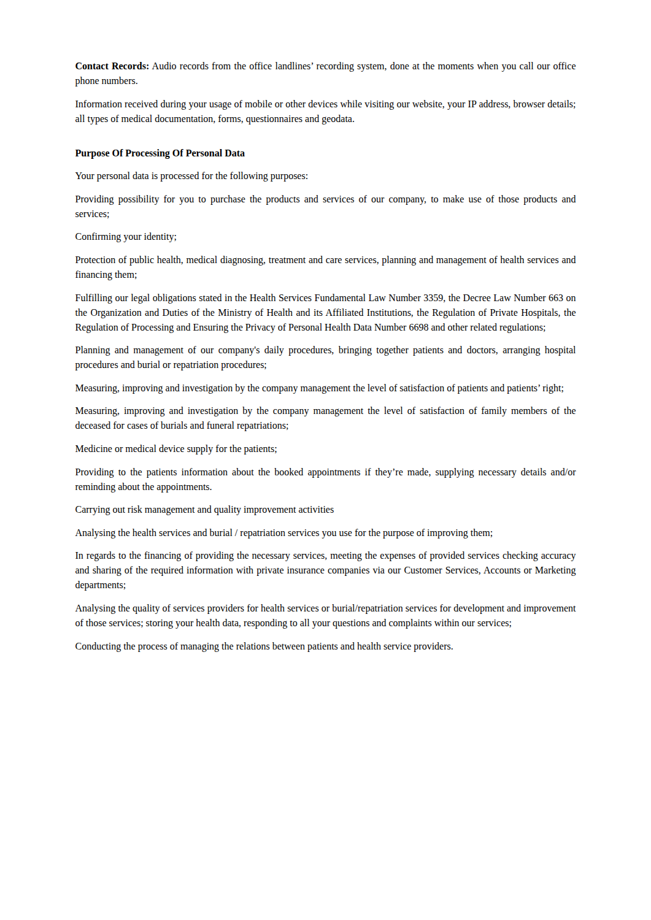Contact Records: Audio records from the office landlines’ recording system, done at the moments when you call our office phone numbers.
Information received during your usage of mobile or other devices while visiting our website, your IP address, browser details; all types of medical documentation, forms, questionnaires and geodata.
Purpose Of Processing Of Personal Data
Your personal data is processed for the following purposes:
Providing possibility for you to purchase the products and services of our company, to make use of those products and services;
Confirming your identity;
Protection of public health, medical diagnosing, treatment and care services, planning and management of health services and financing them;
Fulfilling our legal obligations stated in the Health Services Fundamental Law Number 3359, the Decree Law Number 663 on the Organization and Duties of the Ministry of Health and its Affiliated Institutions, the Regulation of Private Hospitals, the Regulation of Processing and Ensuring the Privacy of Personal Health Data Number 6698 and other related regulations;
Planning and management of our company's daily procedures, bringing together patients and doctors, arranging hospital procedures and burial or repatriation procedures;
Measuring, improving and investigation by the company management the level of satisfaction of patients and patients’ right;
Measuring, improving and investigation by the company management the level of satisfaction of family members of the deceased for cases of burials and funeral repatriations;
Medicine or medical device supply for the patients;
Providing to the patients information about the booked appointments if they’re made, supplying necessary details and/or reminding about the appointments.
Carrying out risk management and quality improvement activities
Analysing the health services and burial / repatriation services you use for the purpose of improving them;
In regards to the financing of providing the necessary services, meeting the expenses of provided services checking accuracy and sharing of the required information with private insurance companies via our Customer Services, Accounts or Marketing departments;
Analysing the quality of services providers for health services or burial/repatriation services for development and improvement of those services; storing your health data, responding to all your questions and complaints within our services;
Conducting the process of managing the relations between patients and health service providers.